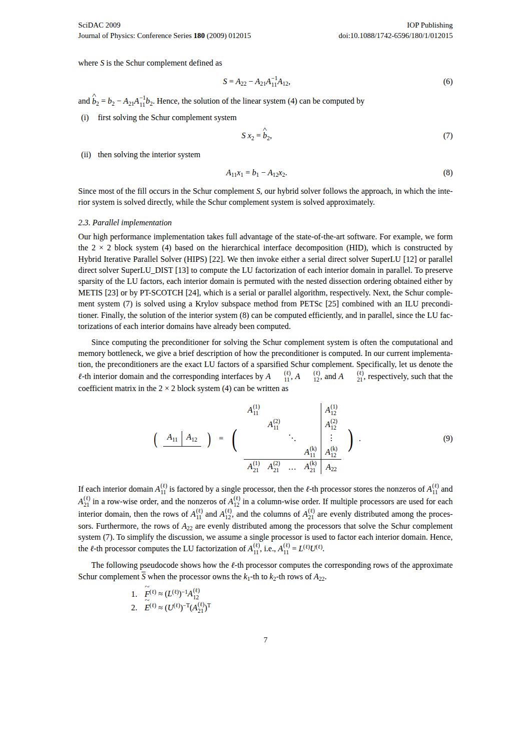SciDAC 2009
IOP Publishing
Journal of Physics: Conference Series 180 (2009) 012015
doi:10.1088/1742-6596/180/1/012015
where S is the Schur complement defined as
S = A22 − A21A−111 A12,
(6)
and b2 = b2 − A21A−111 b2. Hence, the solution of the linear system (4) can be computed by
(i) first solving the Schur complement system
S x2 = b2,
(7)
(ii) then solving the interior system
A11x1 = b1 − A12x2.
(8)
Since most of the fill occurs in the Schur complement S, our hybrid solver follows the approach, in which the interior system is solved directly, while the Schur complement system is solved approximately.
2.3. Parallel implementation
Our high performance implementation takes full advantage of the state-of-the-art software. For example, we form the 2 × 2 block system (4) based on the hierarchical interface decomposition (HID), which is constructed by Hybrid Iterative Parallel Solver (HIPS) [22]. We then invoke either a serial direct solver SuperLU [12] or parallel direct solver SuperLU_DIST [13] to compute the LU factorization of each interior domain in parallel. To preserve sparsity of the LU factors, each interior domain is permuted with the nested dissection ordering obtained either by METIS [23] or by PT-SCOTCH [24], which is a serial or parallel algorithm, respectively. Next, the Schur complement system (7) is solved using a Krylov subspace method from PETSc [25] combined with an ILU preconditioner. Finally, the solution of the interior system (8) can be computed efficiently, and in parallel, since the LU factorizations of each interior domains have already been computed.
Since computing the preconditioner for solving the Schur complement system is often the computational and memory bottleneck, we give a brief description of how the preconditioner is computed. In our current implementation, the preconditioners are the exact LU factors of a sparsified Schur complement. Specifically, let us denote the ℓ-th interior domain and the corresponding interfaces by A(ℓ) 11, A(ℓ) 12, and A(ℓ) 21, respectively, such that the coefficient matrix in the 2 × 2 block system (4) can be written as
(
| A 11 | A 12 |
) = (
| A (1) 11 | | | | A (1) 12 |
| | A (2) 11 | | | A (2) 12 |
| | | ⋱ | | ⋮ |
| | | | A (k) 11 | A (k) 12 |
| A (1) 21 | A (2) 21 | … | A (k) 21 | A 22 |
) .
(9)
If each interior domain A(ℓ) 11 is factored by a single processor, then the ℓ-th processor stores the nonzeros of A(ℓ) 11 and A(ℓ) 21 in a row-wise order, and the nonzeros of A(ℓ) 12 in a column-wise order. If multiple processors are used for each interior domain, then the rows of A(ℓ) 11 and A(ℓ) 12, and the columns of A(ℓ) 21 are evenly distributed among the processors. Furthermore, the rows of A22 are evenly distributed among the processors that solve the Schur complement system (7). To simplify the discussion, we assume a single processor is used to factor each interior domain. Hence, the ℓ-th processor computes the LU factorization of A(ℓ) 11, i.e., A(ℓ) 11 = L(ℓ)U(ℓ).
The following pseudocode shows how the ℓ-th processor computes the corresponding rows of the approximate Schur complement S when the processor owns the k1-th to k2-th rows of A22.
1. F(ℓ) ≈ (L(ℓ))−1A(ℓ) 12
2. E(ℓ) ≈ (U(ℓ))−T(A(ℓ) 21)T
7